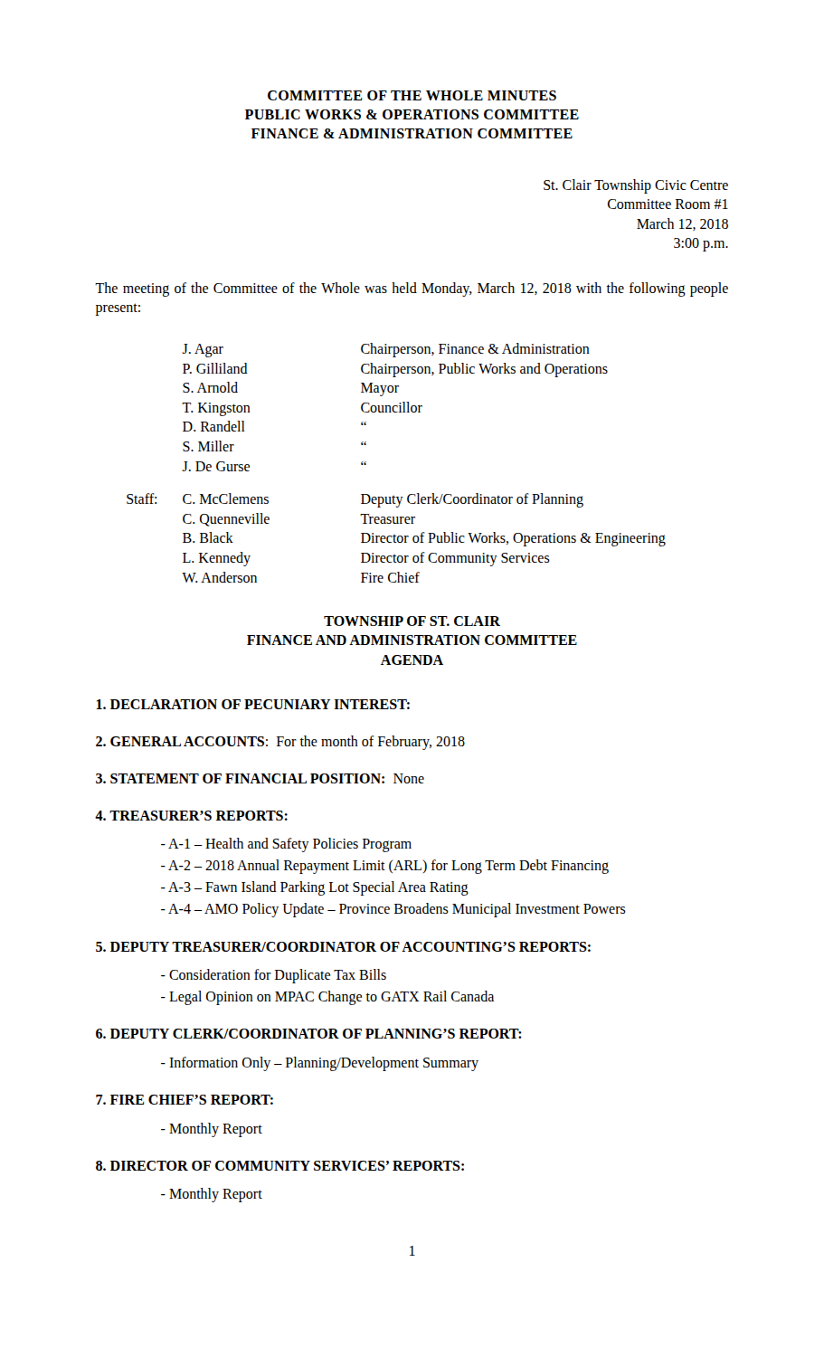COMMITTEE OF THE WHOLE MINUTES
PUBLIC WORKS & OPERATIONS COMMITTEE
FINANCE & ADMINISTRATION COMMITTEE
St. Clair Township Civic Centre
Committee Room #1
March 12, 2018
3:00 p.m.
The meeting of the Committee of the Whole was held Monday, March 12, 2018 with the following people present:
| | J. Agar | Chairperson, Finance & Administration |
| | P. Gilliland | Chairperson, Public Works and Operations |
| | S. Arnold | Mayor |
| | T. Kingston | Councillor |
| | D. Randell | “ |
| | S. Miller | “ |
| | J. De Gurse | “ |
| Staff: | C. McClemens | Deputy Clerk/Coordinator of Planning |
| | C. Quenneville | Treasurer |
| | B. Black | Director of Public Works, Operations & Engineering |
| | L. Kennedy | Director of Community Services |
| | W. Anderson | Fire Chief |
TOWNSHIP OF ST. CLAIR
FINANCE AND ADMINISTRATION COMMITTEE
AGENDA
DECLARATION OF PECUNIARY INTEREST:
GENERAL ACCOUNTS: For the month of February, 2018
STATEMENT OF FINANCIAL POSITION: None
TREASURER’S REPORTS:
- A-1 – Health and Safety Policies Program
- A-2 – 2018 Annual Repayment Limit (ARL) for Long Term Debt Financing
- A-3 – Fawn Island Parking Lot Special Area Rating
- A-4 – AMO Policy Update – Province Broadens Municipal Investment Powers
DEPUTY TREASURER/COORDINATOR OF ACCOUNTING’S REPORTS:
- Consideration for Duplicate Tax Bills
- Legal Opinion on MPAC Change to GATX Rail Canada
DEPUTY CLERK/COORDINATOR OF PLANNING’S REPORT:
- Information Only – Planning/Development Summary
FIRE CHIEF’S REPORT:
- Monthly Report
DIRECTOR OF COMMUNITY SERVICES’ REPORTS:
- Monthly Report
1